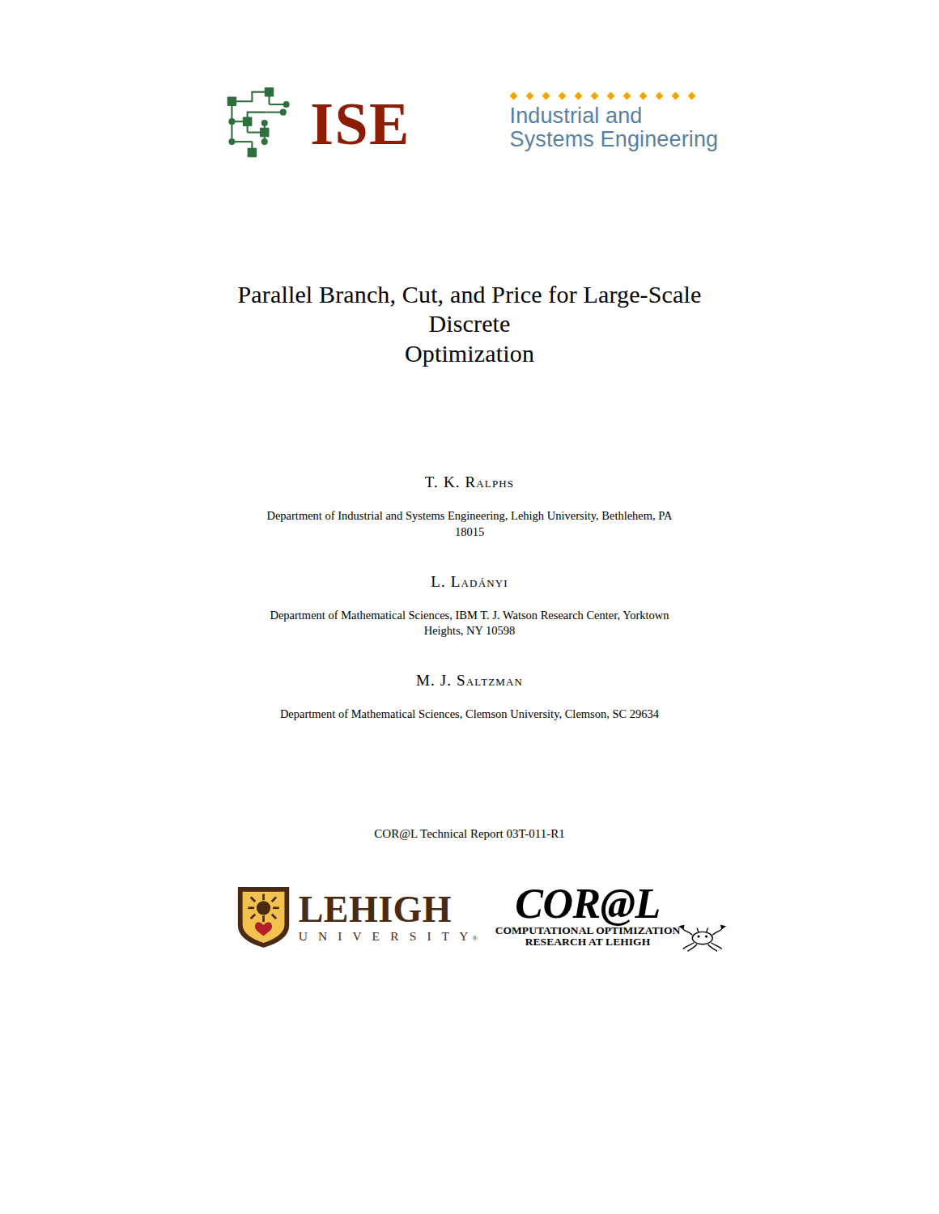ISE
Industrial and
Systems Engineering
Parallel Branch, Cut, and Price for Large-Scale Discrete
Optimization
T. K. Ralphs
Department of Industrial and Systems Engineering, Lehigh University, Bethlehem, PA
18015
L. Ladányi
Department of Mathematical Sciences, IBM T. J. Watson Research Center, Yorktown
Heights, NY 10598
M. J. Saltzman
Department of Mathematical Sciences, Clemson University, Clemson, SC 29634
COR@L Technical Report 03T-011-R1
LEHIGH
U N I V E R S I T Y®
COR@L
COMPUTATIONAL OPTIMIZATION
RESEARCH AT LEHIGH